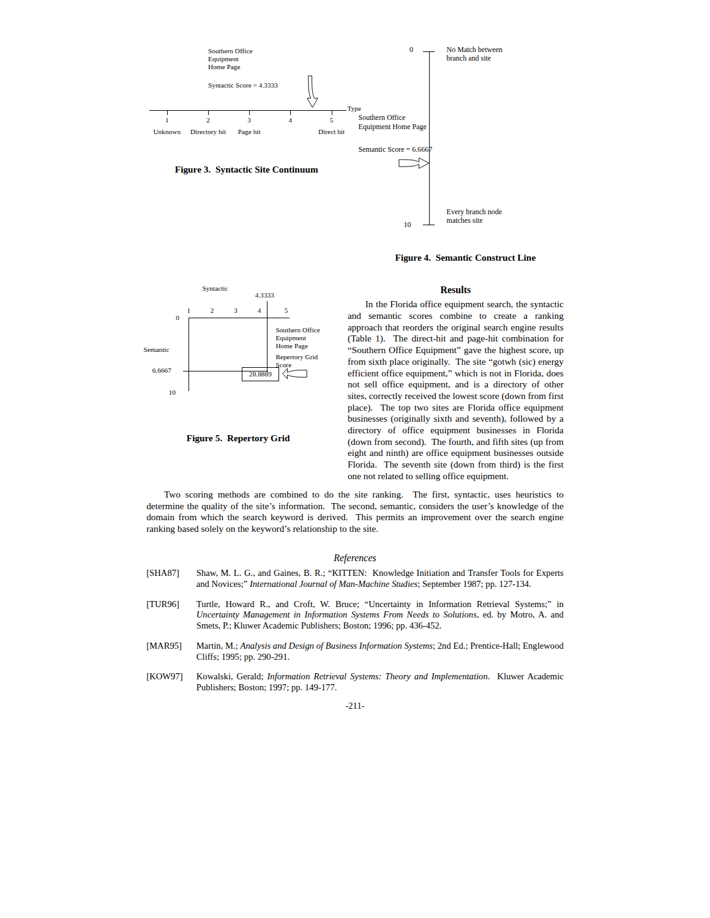Southern Office
Equipment
Home Page
Syntactic Score = 4.3333
1
2
3
4
5
Unknown
Directory hit
Page hit
Direct hit
Type
Figure 3. Syntactic Site Continuum
0
10
No Match between
branch and site
Every branch node
matches site
Southern Office
Equipment Home Page
Semantic Score = 6.6667
Figure 4. Semantic Construct Line
Syntactic
4.3333
1
2
3
4
5
0
Semantic
6.6667
10
Southern Office
Equipment
Home Page
Repertory Grid
Score
28.8889
Figure 5. Repertory Grid
Results
In the Florida office equipment search, the syntactic and semantic scores combine to create a ranking approach that reorders the original search engine results (Table 1). The direct-hit and page-hit combination for “Southern Office Equipment” gave the highest score, up from sixth place originally. The site “gotwh (sic) energy efficient office equipment,” which is not in Florida, does not sell office equipment, and is a directory of other sites, correctly received the lowest score (down from first place). The top two sites are Florida office equipment businesses (originally sixth and seventh), followed by a directory of office equipment businesses in Florida (down from second). The fourth, and fifth sites (up from eight and ninth) are office equipment businesses outside Florida. The seventh site (down from third) is the first one not related to selling office equipment.
Two scoring methods are combined to do the site ranking. The first, syntactic, uses heuristics to determine the quality of the site’s information. The second, semantic, considers the user’s knowledge of the domain from which the search keyword is derived. This permits an improvement over the search engine ranking based solely on the keyword’s relationship to the site.
References
[SHA87]
Shaw, M. L. G., and Gaines, B. R.; “KITTEN: Knowledge Initiation and Transfer Tools for Experts and Novices;” International Journal of Man-Machine Studies; September 1987; pp. 127-134.
[TUR96]
Turtle, Howard R., and Croft, W. Bruce; “Uncertainty in Information Retrieval Systems;” in Uncertainty Management in Information Systems From Needs to Solutions, ed. by Motro, A. and Smets, P.; Kluwer Academic Publishers; Boston; 1996; pp. 436-452.
[MAR95]
Martin, M.; Analysis and Design of Business Information Systems; 2nd Ed.; Prentice-Hall; Englewood Cliffs; 1995; pp. 290-291.
[KOW97]
Kowalski, Gerald; Information Retrieval Systems: Theory and Implementation. Kluwer Academic Publishers; Boston; 1997; pp. 149-177.
-211-